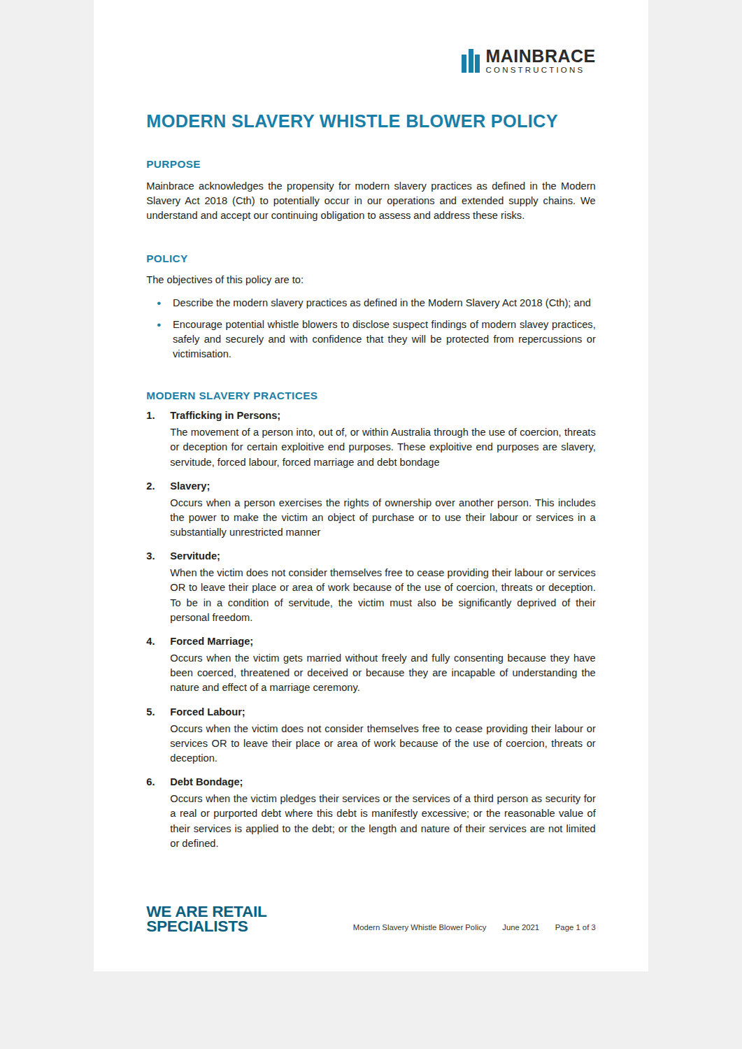MAINBRACE
CONSTRUCTIONS
MODERN SLAVERY WHISTLE BLOWER POLICY
PURPOSE
Mainbrace acknowledges the propensity for modern slavery practices as defined in the Modern Slavery Act 2018 (Cth) to potentially occur in our operations and extended supply chains. We understand and accept our continuing obligation to assess and address these risks.
POLICY
The objectives of this policy are to:
Describe the modern slavery practices as defined in the Modern Slavery Act 2018 (Cth); and
Encourage potential whistle blowers to disclose suspect findings of modern slavey practices, safely and securely and with confidence that they will be protected from repercussions or victimisation.
MODERN SLAVERY PRACTICES
Trafficking in Persons;
The movement of a person into, out of, or within Australia through the use of coercion, threats or deception for certain exploitive end purposes. These exploitive end purposes are slavery, servitude, forced labour, forced marriage and debt bondage
Slavery;
Occurs when a person exercises the rights of ownership over another person. This includes the power to make the victim an object of purchase or to use their labour or services in a substantially unrestricted manner
Servitude;
When the victim does not consider themselves free to cease providing their labour or services OR to leave their place or area of work because of the use of coercion, threats or deception. To be in a condition of servitude, the victim must also be significantly deprived of their personal freedom.
Forced Marriage;
Occurs when the victim gets married without freely and fully consenting because they have been coerced, threatened or deceived or because they are incapable of understanding the nature and effect of a marriage ceremony.
Forced Labour;
Occurs when the victim does not consider themselves free to cease providing their labour or services OR to leave their place or area of work because of the use of coercion, threats or deception.
Debt Bondage;
Occurs when the victim pledges their services or the services of a third person as security for a real or purported debt where this debt is manifestly excessive; or the reasonable value of their services is applied to the debt; or the length and nature of their services are not limited or defined.
WE ARE RETAIL
SPECIALISTS
Modern Slavery Whistle Blower Policy June 2021 Page 1 of 3